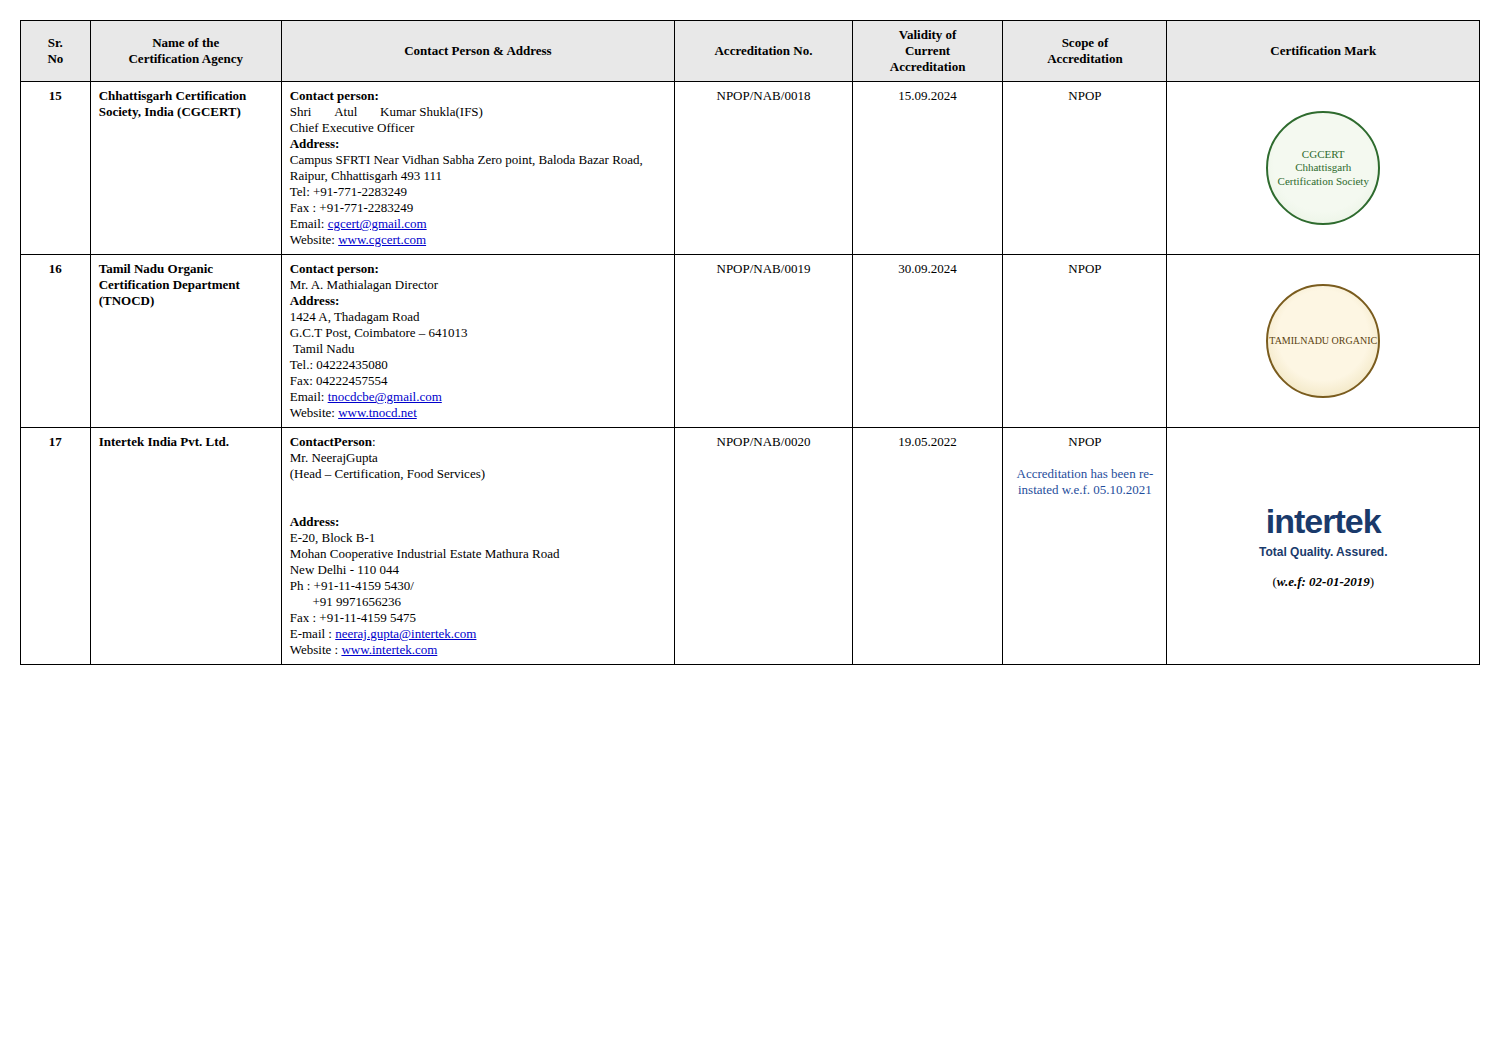| Sr. No | Name of the Certification Agency | Contact Person & Address | Accreditation No. | Validity of Current Accreditation | Scope of Accreditation | Certification Mark |
| --- | --- | --- | --- | --- | --- | --- |
| 15 | Chhattisgarh Certification Society, India (CGCERT) | Contact person: Shri Atul Kumar Shukla(IFS) Chief Executive Officer Address: Campus SFRTI Near Vidhan Sabha Zero point, Baloda Bazar Road, Raipur, Chhattisgarh 493 111 Tel: +91-771-2283249 Fax : +91-771-2283249 Email: cgcert@gmail.com Website: www.cgcert.com | NPOP/NAB/0018 | 15.09.2024 | NPOP | CGCERT Chhattisgarh Certification Society |
| 16 | Tamil Nadu Organic Certification Department (TNOCD) | Contact person: Mr. A. Mathialagan Director Address: 1424 A, Thadagam Road G.C.T Post, Coimbatore – 641013 Tamil Nadu Tel.: 04222435080 Fax: 04222457554 Email: tnocdcbe@gmail.com Website: www.tnocd.net | NPOP/NAB/0019 | 30.09.2024 | NPOP | TAMILNADU ORGANIC |
| 17 | Intertek India Pvt. Ltd. | ContactPerson : Mr. NeerajGupta (Head – Certification, Food Services) Address: E-20, Block B-1 Mohan Cooperative Industrial Estate Mathura Road New Delhi - 110 044 Ph : +91-11-4159 5430/ +91 9971656236 Fax : +91-11-4159 5475 E-mail : neeraj.gupta@intertek.com Website : www.intertek.com | NPOP/NAB/0020 | 19.05.2022 | NPOP Accreditation has been re-instated w.e.f. 05.10.2021 | intertek Total Quality. Assured. ( w.e.f: 02-01-2019 ) |